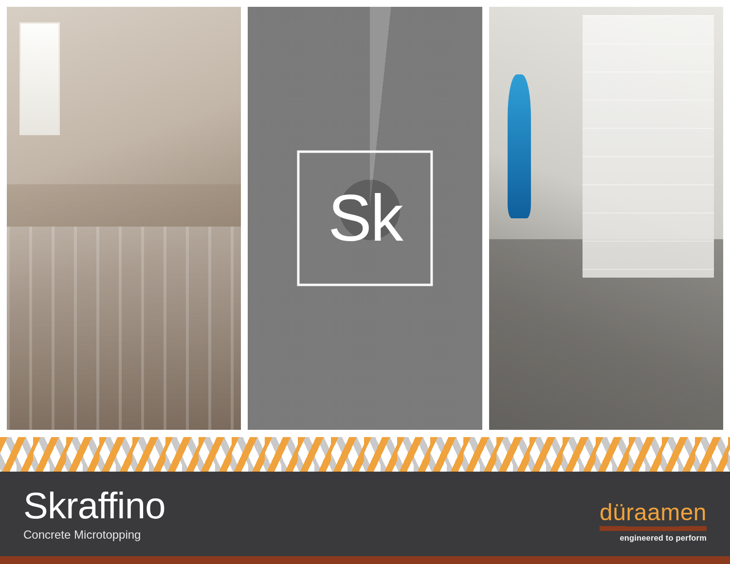Sk
Sk
Skraffino
Concrete Microtopping
düraamen
engineered to perform